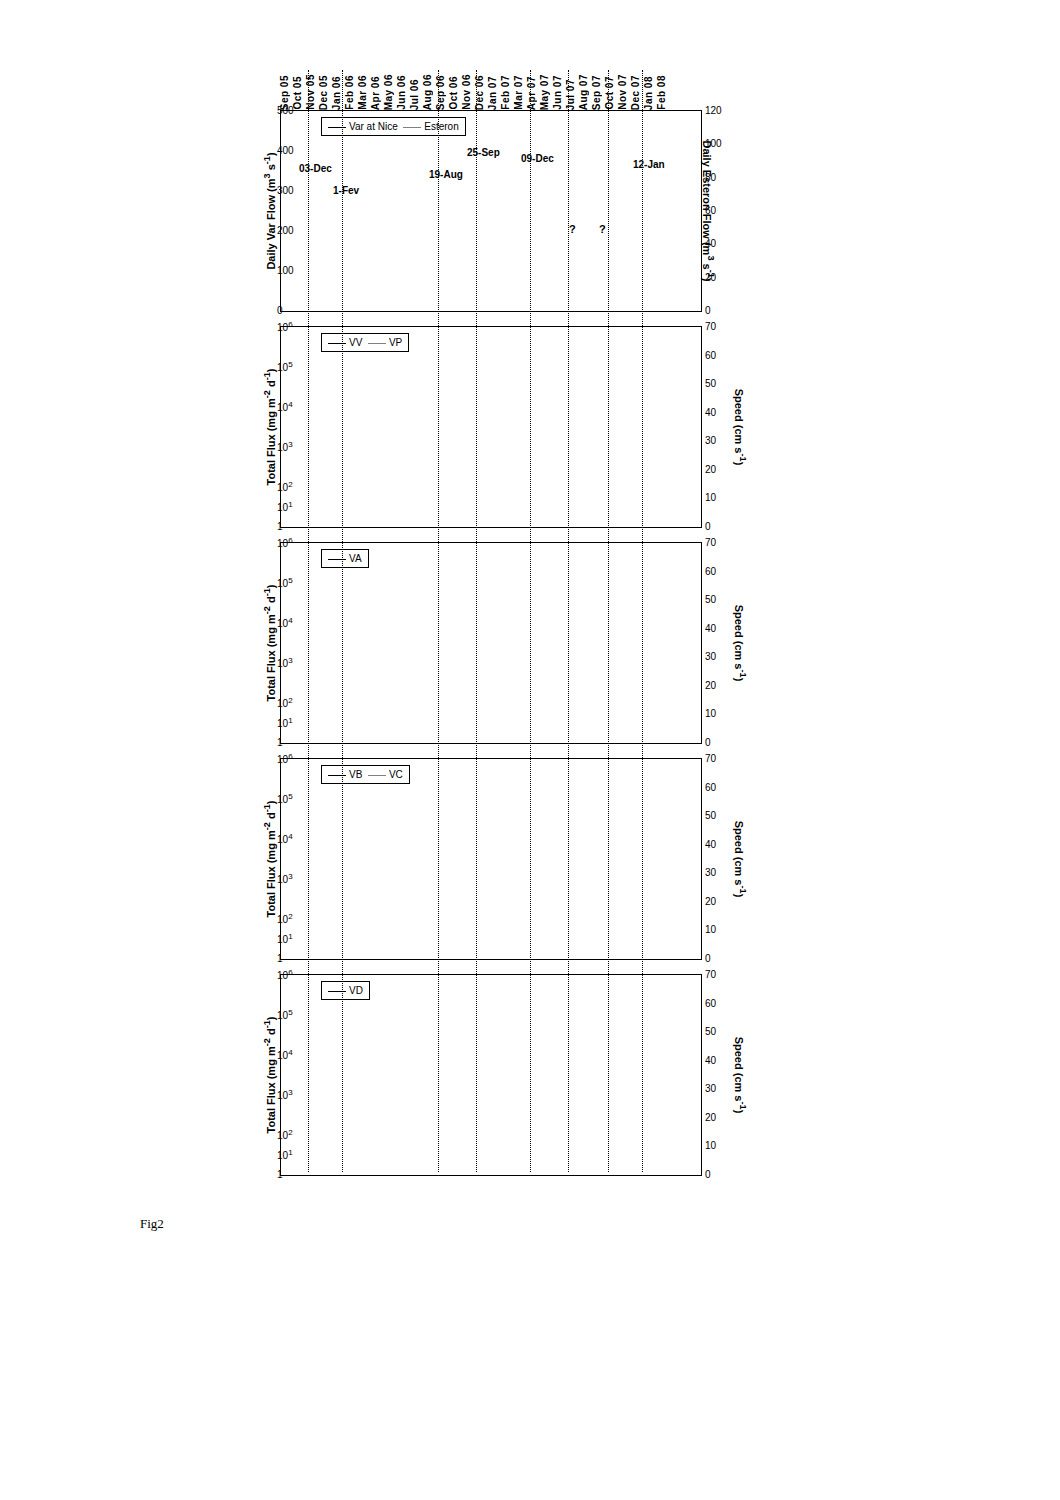Sep 05 Oct 05 Nov 05 Dec 05 Jan 06 Feb 06 Mar 06 Apr 06 May 06 Jun 06 Jul 06 Aug 06 Sep 06 Oct 06 Nov 06 Dec 06 Jan 07 Feb 07 Mar 07 Apr 07 May 07 Jun 07 Jul 07 Aug 07 Sep 07 Oct 07 Nov 07 Dec 07 Jan 08 Feb 08
Daily Var Flow (m3 s-1)
Daily Esteron Flow (m3 s-1)
500 400 300 200 100 0
120 100 80 60 40 20 0
Var at Nice Esteron
03-Dec
1-Fev
19-Aug
25-Sep
09-Dec
12-Jan
?
?
Total Flux (mg m-2 d-1)
Speed (cm s-1)
106 105 104 103 102 101 1
70 60 50 40 30 20 10 0
VV VP
Total Flux (mg m-2 d-1)
Speed (cm s-1)
106 105 104 103 102 101 1
70 60 50 40 30 20 10 0
VA
Total Flux (mg m-2 d-1)
Speed (cm s-1)
106 105 104 103 102 101 1
70 60 50 40 30 20 10 0
VB VC
Total Flux (mg m-2 d-1)
Speed (cm s-1)
106 105 104 103 102 101 1
70 60 50 40 30 20 10 0
VD
Fig2